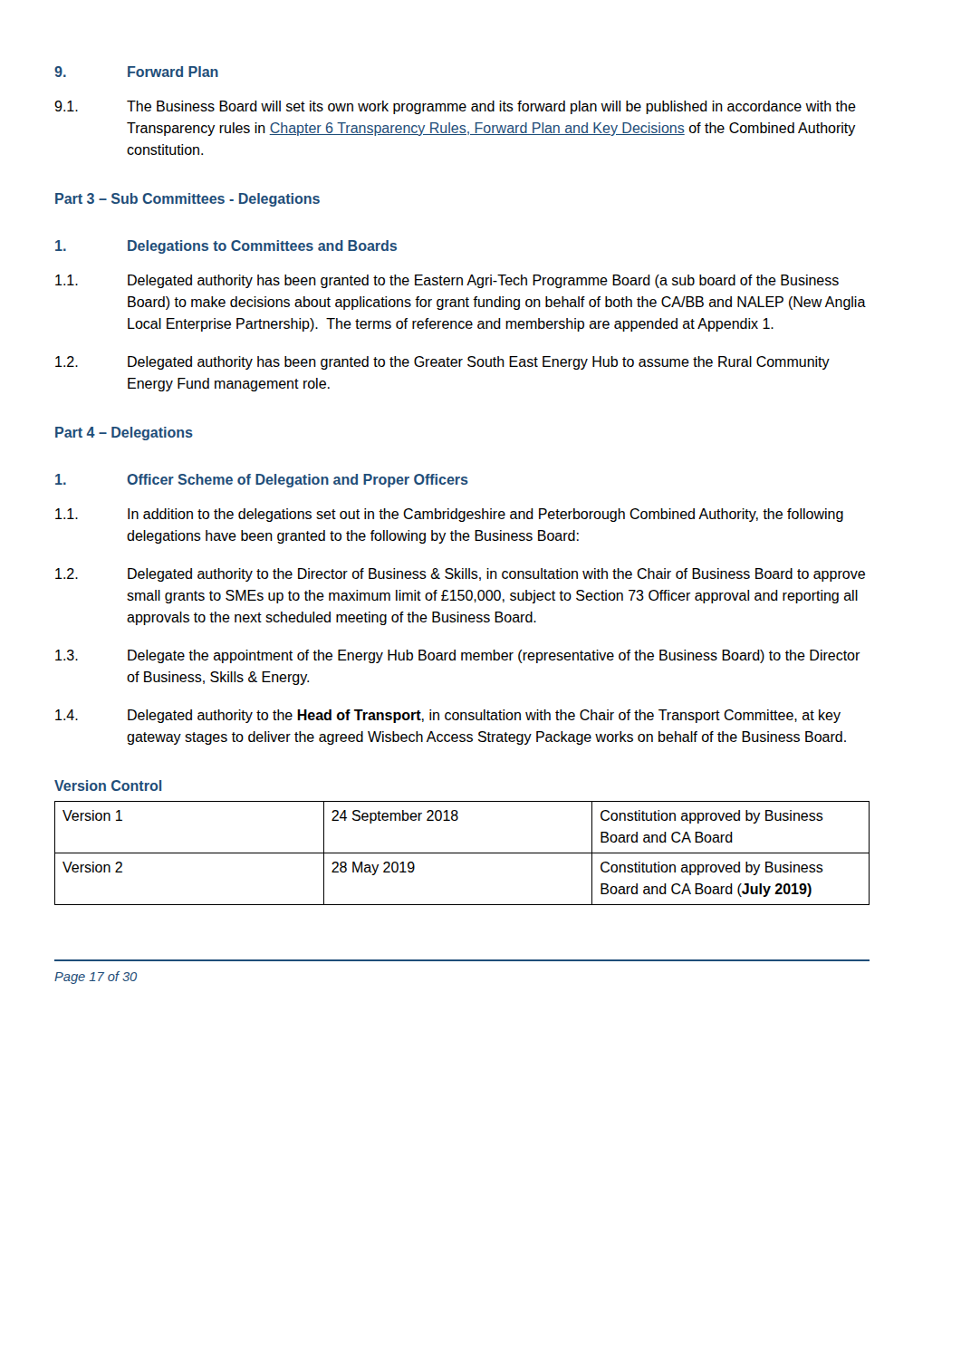9. Forward Plan
9.1. The Business Board will set its own work programme and its forward plan will be published in accordance with the Transparency rules in Chapter 6 Transparency Rules, Forward Plan and Key Decisions of the Combined Authority constitution.
Part 3 – Sub Committees - Delegations
1. Delegations to Committees and Boards
1.1. Delegated authority has been granted to the Eastern Agri-Tech Programme Board (a sub board of the Business Board) to make decisions about applications for grant funding on behalf of both the CA/BB and NALEP (New Anglia Local Enterprise Partnership). The terms of reference and membership are appended at Appendix 1.
1.2. Delegated authority has been granted to the Greater South East Energy Hub to assume the Rural Community Energy Fund management role.
Part 4 – Delegations
1. Officer Scheme of Delegation and Proper Officers
1.1. In addition to the delegations set out in the Cambridgeshire and Peterborough Combined Authority, the following delegations have been granted to the following by the Business Board:
1.2. Delegated authority to the Director of Business & Skills, in consultation with the Chair of Business Board to approve small grants to SMEs up to the maximum limit of £150,000, subject to Section 73 Officer approval and reporting all approvals to the next scheduled meeting of the Business Board.
1.3. Delegate the appointment of the Energy Hub Board member (representative of the Business Board) to the Director of Business, Skills & Energy.
1.4. Delegated authority to the Head of Transport, in consultation with the Chair of the Transport Committee, at key gateway stages to deliver the agreed Wisbech Access Strategy Package works on behalf of the Business Board.
Version Control
| Version 1 | 24 September 2018 | Constitution approved by Business Board and CA Board |
| Version 2 | 28 May 2019 | Constitution approved by Business Board and CA Board ( July 2019) |
Page 17 of 30